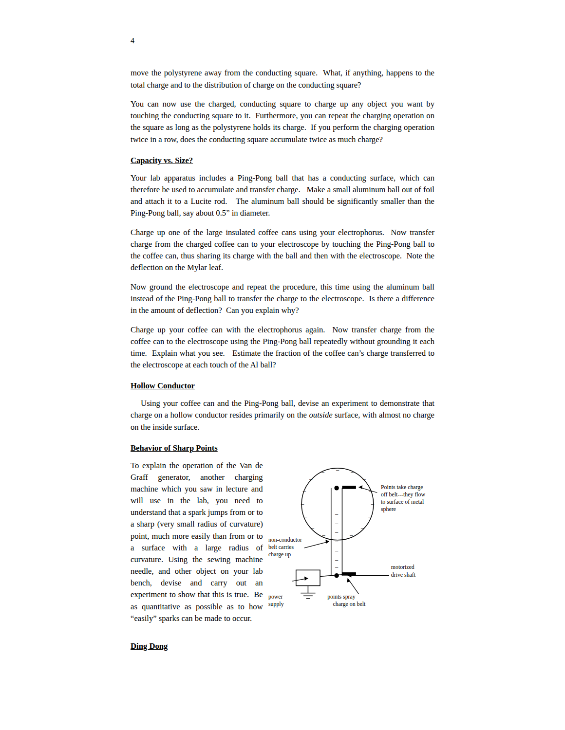4
move the polystyrene away from the conducting square. What, if anything, happens to the total charge and to the distribution of charge on the conducting square?
You can now use the charged, conducting square to charge up any object you want by touching the conducting square to it. Furthermore, you can repeat the charging operation on the square as long as the polystyrene holds its charge. If you perform the charging operation twice in a row, does the conducting square accumulate twice as much charge?
Capacity vs. Size?
Your lab apparatus includes a Ping-Pong ball that has a conducting surface, which can therefore be used to accumulate and transfer charge. Make a small aluminum ball out of foil and attach it to a Lucite rod. The aluminum ball should be significantly smaller than the Ping-Pong ball, say about 0.5” in diameter.
Charge up one of the large insulated coffee cans using your electrophorus. Now transfer charge from the charged coffee can to your electroscope by touching the Ping-Pong ball to the coffee can, thus sharing its charge with the ball and then with the electroscope. Note the deflection on the Mylar leaf.
Now ground the electroscope and repeat the procedure, this time using the aluminum ball instead of the Ping-Pong ball to transfer the charge to the electroscope. Is there a difference in the amount of deflection? Can you explain why?
Charge up your coffee can with the electrophorus again. Now transfer charge from the coffee can to the electroscope using the Ping-Pong ball repeatedly without grounding it each time. Explain what you see. Estimate the fraction of the coffee can’s charge transferred to the electroscope at each touch of the Al ball?
Hollow Conductor
Using your coffee can and the Ping-Pong ball, devise an experiment to demonstrate that charge on a hollow conductor resides primarily on the outside surface, with almost no charge on the inside surface.
Behavior of Sharp Points
– – – – – – – – – – – – – – – – – – – – – – Points take charge off belt---they flow to surface of metal sphere non-conductor belt carries charge up motorized drive shaft power supply points spray charge on belt
To explain the operation of the Van de Graff generator, another charging machine which you saw in lecture and will use in the lab, you need to understand that a spark jumps from or to a sharp (very small radius of curvature) point, much more easily than from or to a surface with a large radius of curvature. Using the sewing machine needle, and other object on your lab bench, devise and carry out an experiment to show that this is true. Be as quantitative as possible as to how “easily” sparks can be made to occur.
Ding Dong